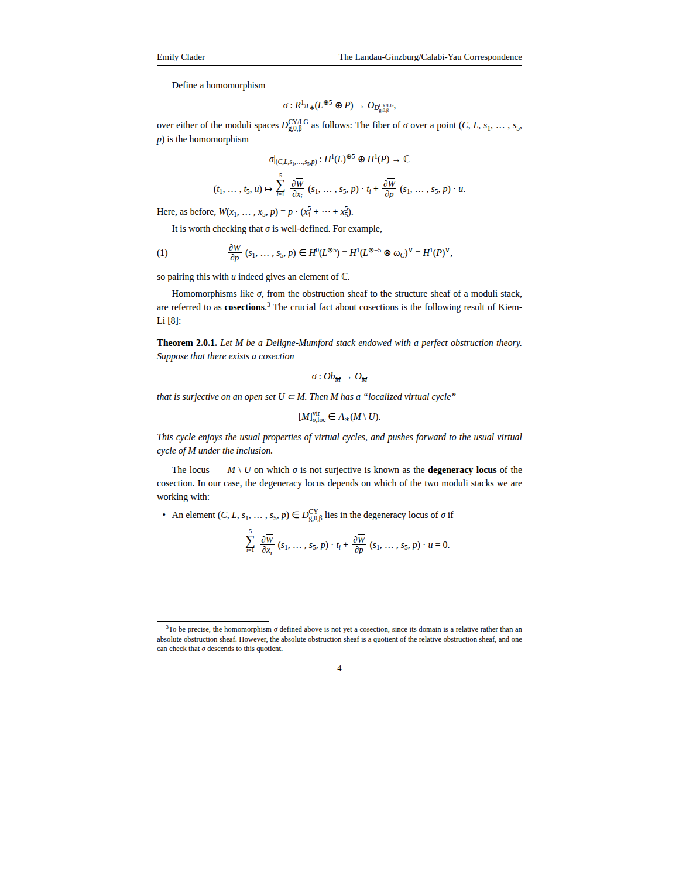Emily Clader The Landau-Ginzburg/Calabi-Yau Correspondence
Define a homomorphism
σ : R1π∗(L⊕5 ⊕ P) → ODCY/LG g,0,β,
over either of the moduli spaces DCY/LG g,0,β as follows: The fiber of σ over a point (C, L, s1, … , s5, p) is the homomorphism
σ|(C,L,s1,…,s5,p) : H1(L)⊕5 ⊕ H1(P) → ℂ
(t1, … , t5, u) ↦ 5∑i=1 ∂W∂xi (s1, … , s5, p) · ti + ∂W∂p (s1, … , s5, p) · u.
Here, as before, W(x1, … , x5, p) = p · (x 51 + ⋯ + x 55).
It is worth checking that σ is well-defined. For example,
(1)
∂W∂p (s1, … , s5, p) ∈ H0(L⊗5) = H1(L⊗−5 ⊗ ωC)∨ = H1(P)∨,
so pairing this with u indeed gives an element of ℂ.
Homomorphisms like σ, from the obstruction sheaf to the structure sheaf of a moduli stack, are referred to as cosections.3 The crucial fact about cosections is the following result of Kiem-Li [8]:
Theorem 2.0.1. Let M be a Deligne-Mumford stack endowed with a perfect obstruction theory. Suppose that there exists a cosection
σ : ObM → OM
that is surjective on an open set U ⊂ M. Then M has a “localized virtual cycle”
[M]vir σ,loc ∈ A∗(M \ U).
This cycle enjoys the usual properties of virtual cycles, and pushes forward to the usual virtual cycle of M under the inclusion.
The locus M \ U on which σ is not surjective is known as the degeneracy locus of the cosection. In our case, the degeneracy locus depends on which of the two moduli stacks we are working with:
An element (C, L, s1, … , s5, p) ∈ DCY g,0,β lies in the degeneracy locus of σ if
5∑i=1 ∂W∂xi (s1, … , s5, p) · ti + ∂W∂p (s1, … , s5, p) · u = 0.
3To be precise, the homomorphism σ defined above is not yet a cosection, since its domain is a relative rather than an absolute obstruction sheaf. However, the absolute obstruction sheaf is a quotient of the relative obstruction sheaf, and one can check that σ descends to this quotient.
4